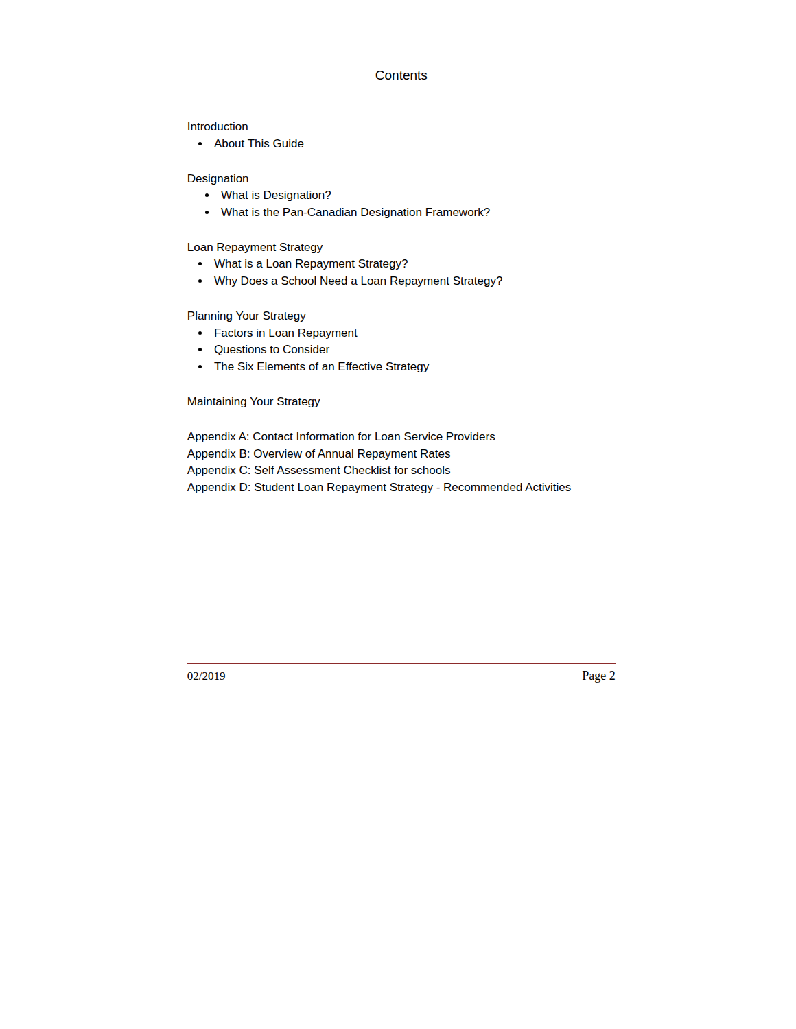Contents
Introduction
About This Guide
Designation
What is Designation?
What is the Pan-Canadian Designation Framework?
Loan Repayment Strategy
What is a Loan Repayment Strategy?
Why Does a School Need a Loan Repayment Strategy?
Planning Your Strategy
Factors in Loan Repayment
Questions to Consider
The Six Elements of an Effective Strategy
Maintaining Your Strategy
Appendix A: Contact Information for Loan Service Providers
Appendix B: Overview of Annual Repayment Rates
Appendix C: Self Assessment Checklist for schools
Appendix D: Student Loan Repayment Strategy - Recommended Activities
02/2019 Page 2